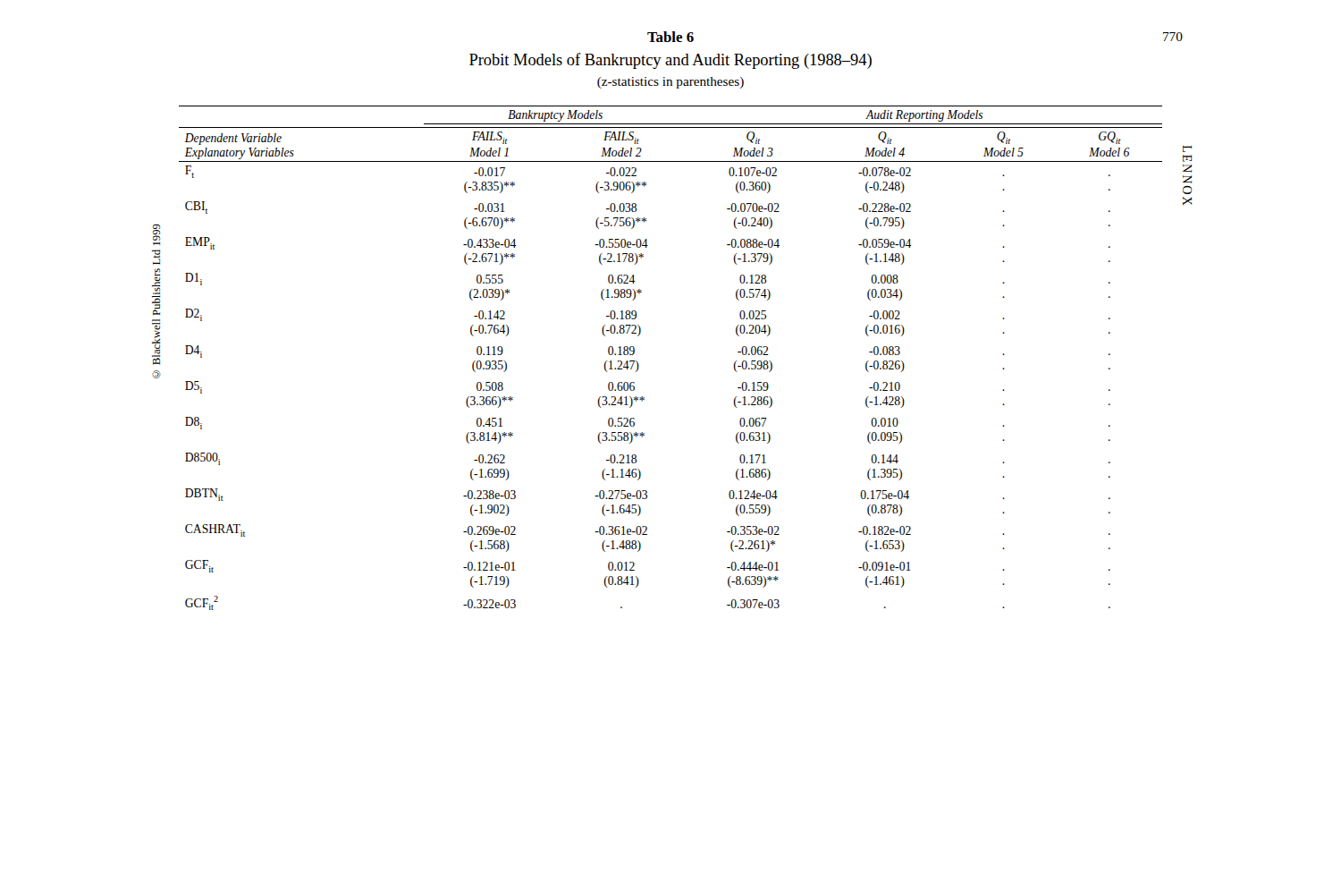770
LENNOX
© Blackwell Publishers Ltd 1999
Table 6
Probit Models of Bankruptcy and Audit Reporting (1988–94)
(z-statistics in parentheses)
| | Bankruptcy Models | Audit Reporting Models |
| --- | --- | --- |
| Dependent Variable Explanatory Variables | FAILS it Model 1 | FAILS it Model 2 | Q it Model 3 | Q it Model 4 | Q it Model 5 | GQ it Model 6 |
| F t | -0.017 | -0.022 | 0.107e-02 | -0.078e-02 | . | . |
| | (-3.835)** | (-3.906)** | (0.360) | (-0.248) | . | . |
| CBI t | -0.031 | -0.038 | -0.070e-02 | -0.228e-02 | . | . |
| | (-6.670)** | (-5.756)** | (-0.240) | (-0.795) | . | . |
| EMP it | -0.433e-04 | -0.550e-04 | -0.088e-04 | -0.059e-04 | . | . |
| | (-2.671)** | (-2.178)* | (-1.379) | (-1.148) | . | . |
| D1 i | 0.555 | 0.624 | 0.128 | 0.008 | . | . |
| | (2.039)* | (1.989)* | (0.574) | (0.034) | . | . |
| D2 i | -0.142 | -0.189 | 0.025 | -0.002 | . | . |
| | (-0.764) | (-0.872) | (0.204) | (-0.016) | . | . |
| D4 i | 0.119 | 0.189 | -0.062 | -0.083 | . | . |
| | (0.935) | (1.247) | (-0.598) | (-0.826) | . | . |
| D5 i | 0.508 | 0.606 | -0.159 | -0.210 | . | . |
| | (3.366)** | (3.241)** | (-1.286) | (-1.428) | . | . |
| D8 i | 0.451 | 0.526 | 0.067 | 0.010 | . | . |
| | (3.814)** | (3.558)** | (0.631) | (0.095) | . | . |
| D8500 i | -0.262 | -0.218 | 0.171 | 0.144 | . | . |
| | (-1.699) | (-1.146) | (1.686) | (1.395) | . | . |
| DBTN it | -0.238e-03 | -0.275e-03 | 0.124e-04 | 0.175e-04 | . | . |
| | (-1.902) | (-1.645) | (0.559) | (0.878) | . | . |
| CASHRAT it | -0.269e-02 | -0.361e-02 | -0.353e-02 | -0.182e-02 | . | . |
| | (-1.568) | (-1.488) | (-2.261)* | (-1.653) | . | . |
| GCF it | -0.121e-01 | 0.012 | -0.444e-01 | -0.091e-01 | . | . |
| | (-1.719) | (0.841) | (-8.639)** | (-1.461) | . | . |
| GCF it 2 | -0.322e-03 | . | -0.307e-03 | . | . | . |